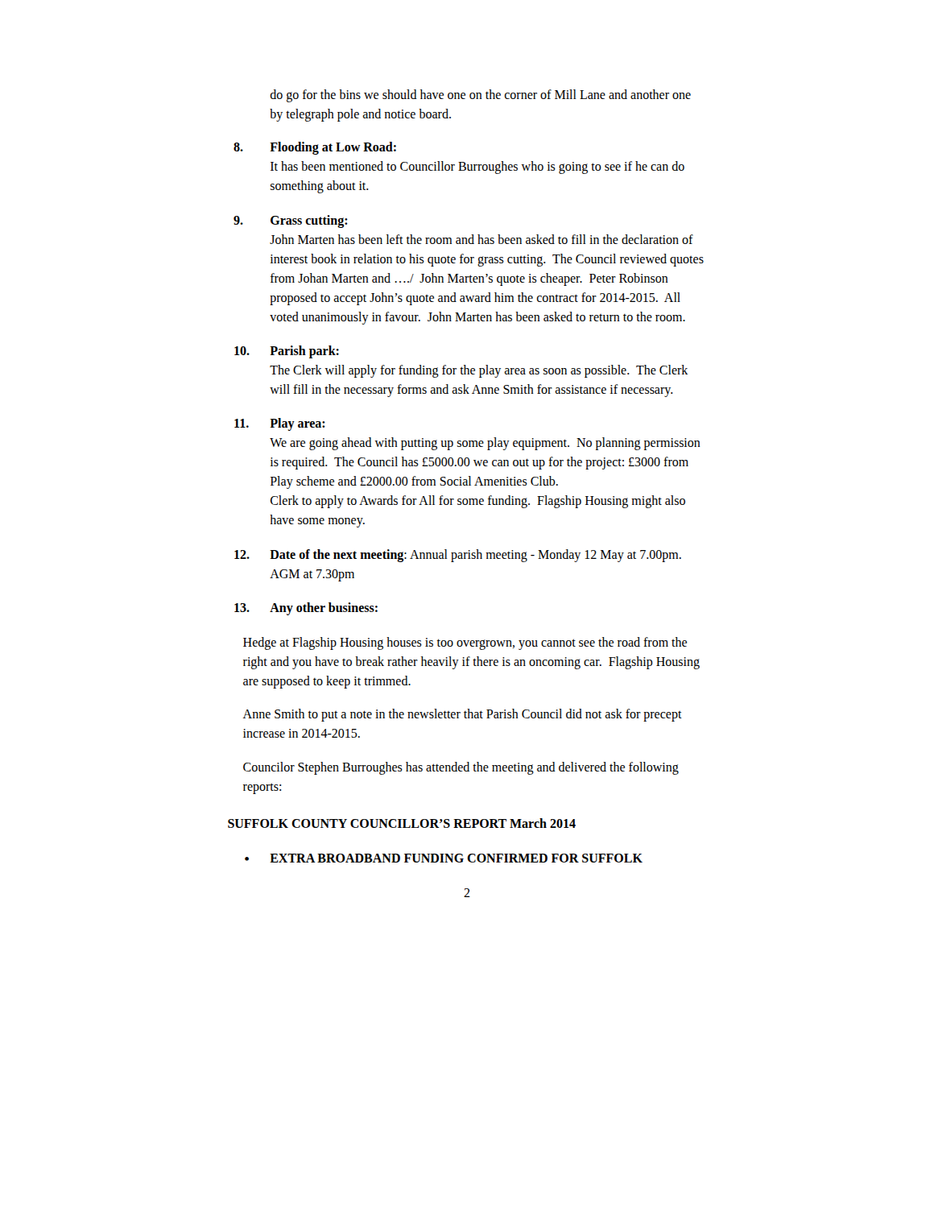do go for the bins we should have one on the corner of Mill Lane and another one by telegraph pole and notice board.
8. Flooding at Low Road: It has been mentioned to Councillor Burroughes who is going to see if he can do something about it.
9. Grass cutting: John Marten has been left the room and has been asked to fill in the declaration of interest book in relation to his quote for grass cutting. The Council reviewed quotes from Johan Marten and …./ John Marten’s quote is cheaper. Peter Robinson proposed to accept John’s quote and award him the contract for 2014-2015. All voted unanimously in favour. John Marten has been asked to return to the room.
10. Parish park: The Clerk will apply for funding for the play area as soon as possible. The Clerk will fill in the necessary forms and ask Anne Smith for assistance if necessary.
11. Play area: We are going ahead with putting up some play equipment. No planning permission is required. The Council has £5000.00 we can out up for the project: £3000 from Play scheme and £2000.00 from Social Amenities Club.
Clerk to apply to Awards for All for some funding. Flagship Housing might also have some money.
12. Date of the next meeting: Annual parish meeting - Monday 12 May at 7.00pm. AGM at 7.30pm
13. Any other business:
Hedge at Flagship Housing houses is too overgrown, you cannot see the road from the right and you have to break rather heavily if there is an oncoming car. Flagship Housing are supposed to keep it trimmed.
Anne Smith to put a note in the newsletter that Parish Council did not ask for precept increase in 2014-2015.
Councilor Stephen Burroughes has attended the meeting and delivered the following reports:
SUFFOLK COUNTY COUNCILLOR’S REPORT March 2014
EXTRA BROADBAND FUNDING CONFIRMED FOR SUFFOLK
2